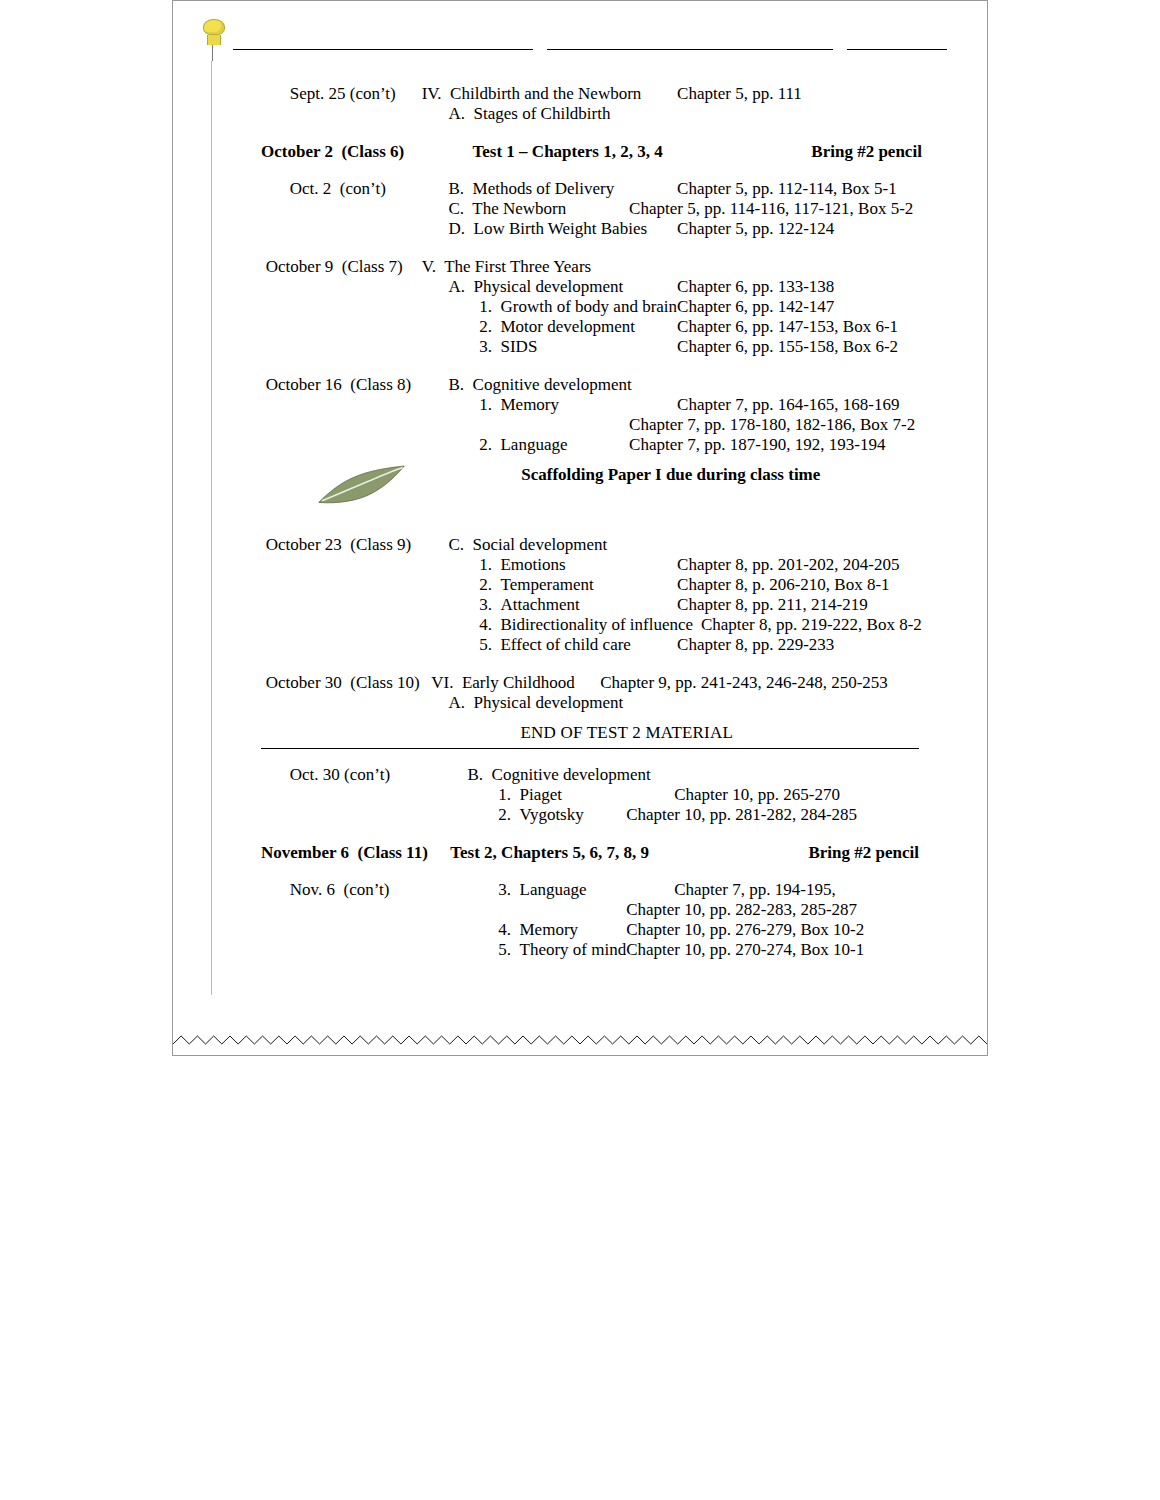| Sept. 25 (con’t) | IV. Childbirth and the Newborn Chapter 5, pp. 111 A. Stages of Childbirth |
| October 2 (Class 6) | Test 1 – Chapters 1, 2, 3, 4 Bring #2 pencil |
| Oct. 2 (con’t) | B. Methods of Delivery Chapter 5, pp. 112-114, Box 5-1 C. The Newborn Chapter 5, pp. 114-116, 117-121, Box 5-2 D. Low Birth Weight Babies Chapter 5, pp. 122-124 |
| October 9 (Class 7) | V. The First Three Years A. Physical development Chapter 6, pp. 133-138 1. Growth of body and brain Chapter 6, pp. 142-147 2. Motor development Chapter 6, pp. 147-153, Box 6-1 3. SIDS Chapter 6, pp. 155-158, Box 6-2 |
| October 16 (Class 8) | B. Cognitive development 1. Memory Chapter 7, pp. 164-165, 168-169 Chapter 7, pp. 178-180, 182-186, Box 7-2 2. Language Chapter 7, pp. 187-190, 192, 193-194 |
| | Scaffolding Paper I due during class time |
| October 23 (Class 9) | C. Social development 1. Emotions Chapter 8, pp. 201-202, 204-205 2. Temperament Chapter 8, p. 206-210, Box 8-1 3. Attachment Chapter 8, pp. 211, 214-219 4. Bidirectionality of influence Chapter 8, pp. 219-222, Box 8-2 5. Effect of child care Chapter 8, pp. 229-233 |
| October 30 (Class 10) | VI. Early Childhood Chapter 9, pp. 241-243, 246-248, 250-253 A. Physical development END OF TEST 2 MATERIAL |
| Oct. 30 (con’t) | B. Cognitive development 1. Piaget Chapter 10, pp. 265-270 2. Vygotsky Chapter 10, pp. 281-282, 284-285 |
| November 6 (Class 11) | Test 2, Chapters 5, 6, 7, 8, 9 Bring #2 pencil |
| Nov. 6 (con’t) | 3. Language Chapter 7, pp. 194-195, Chapter 10, pp. 282-283, 285-287 4. Memory Chapter 10, pp. 276-279, Box 10-2 5. Theory of mind Chapter 10, pp. 270-274, Box 10-1 |